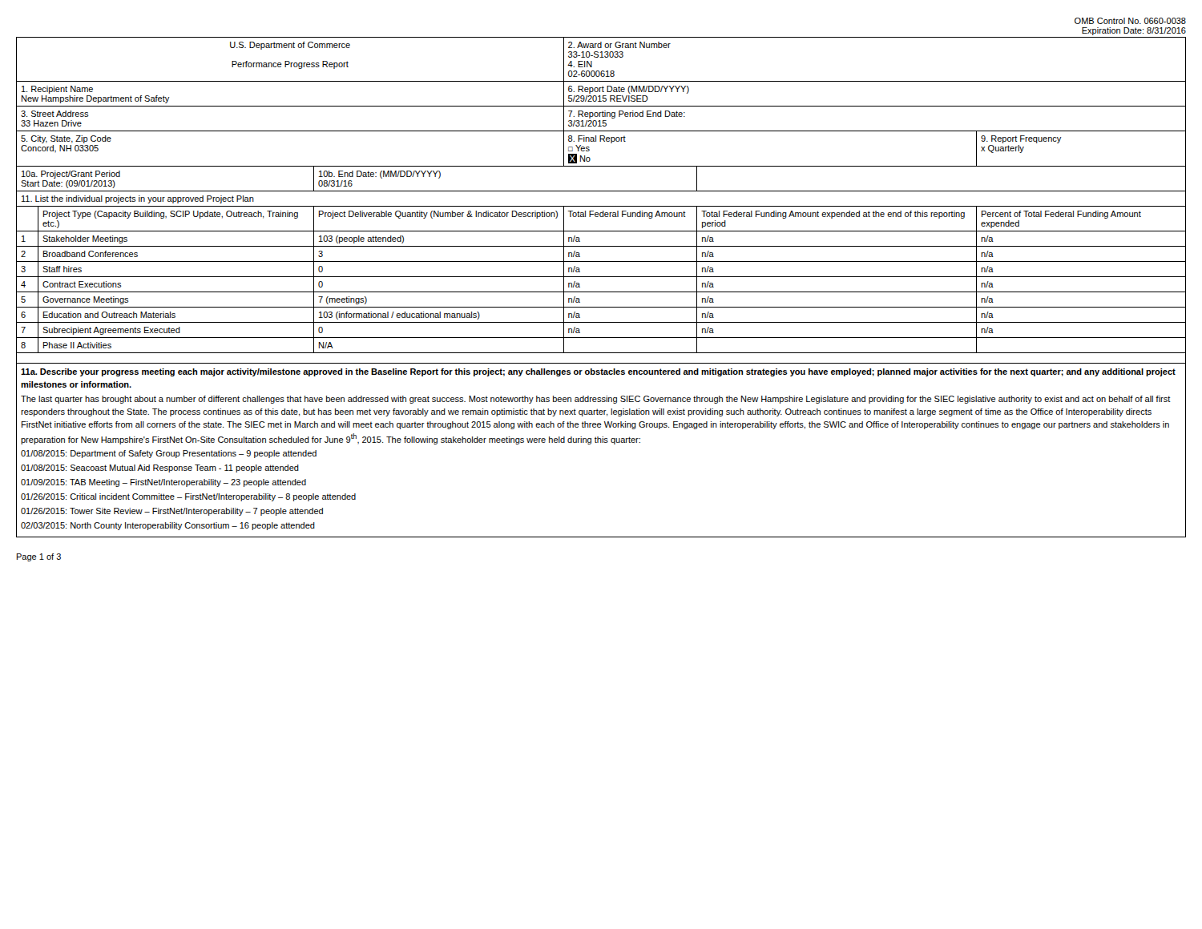OMB Control No. 0660-0038
Expiration Date: 8/31/2016
| U.S. Department of Commerce Performance Progress Report | 2. Award or Grant Number 33-10-S13033 4. EIN 02-6000618 |
| 1. Recipient Name New Hampshire Department of Safety | 6. Report Date (MM/DD/YYYY) 5/29/2015 REVISED |
| 3. Street Address 33 Hazen Drive | 7. Reporting Period End Date: 3/31/2015 |
| 5. City, State, Zip Code Concord, NH 03305 | 8. Final Report ☐ Yes X No | 9. Report Frequency x Quarterly |
| 10a. Project/Grant Period Start Date: (09/01/2013) | 10b. End Date: (MM/DD/YYYY) 08/31/16 | |
| 11. List the individual projects in your approved Project Plan |
| | Project Type (Capacity Building, SCIP Update, Outreach, Training etc.) | Project Deliverable Quantity (Number & Indicator Description) | Total Federal Funding Amount | Total Federal Funding Amount expended at the end of this reporting period | Percent of Total Federal Funding Amount expended |
| 1 | Stakeholder Meetings | 103 (people attended) | n/a | n/a | n/a |
| 2 | Broadband Conferences | 3 | n/a | n/a | n/a |
| 3 | Staff hires | 0 | n/a | n/a | n/a |
| 4 | Contract Executions | 0 | n/a | n/a | n/a |
| 5 | Governance Meetings | 7 (meetings) | n/a | n/a | n/a |
| 6 | Education and Outreach Materials | 103 (informational / educational manuals) | n/a | n/a | n/a |
| 7 | Subrecipient Agreements Executed | 0 | n/a | n/a | n/a |
| 8 | Phase II Activities | N/A | | | |
| 11a. Describe your progress meeting each major activity/milestone approved in the Baseline Report for this project; any challenges or obstacles encountered and mitigation strategies you have employed; planned major activities for the next quarter; and any additional project milestones or information. The last quarter has brought about a number of different challenges that have been addressed with great success. Most noteworthy has been addressing SIEC Governance through the New Hampshire Legislature and providing for the SIEC legislative authority to exist and act on behalf of all first responders throughout the State. The process continues as of this date, but has been met very favorably and we remain optimistic that by next quarter, legislation will exist providing such authority. Outreach continues to manifest a large segment of time as the Office of Interoperability directs FirstNet initiative efforts from all corners of the state. The SIEC met in March and will meet each quarter throughout 2015 along with each of the three Working Groups. Engaged in interoperability efforts, the SWIC and Office of Interoperability continues to engage our partners and stakeholders in preparation for New Hampshire's FirstNet On-Site Consultation scheduled for June 9 th , 2015. The following stakeholder meetings were held during this quarter: 01/08/2015: Department of Safety Group Presentations – 9 people attended 01/08/2015: Seacoast Mutual Aid Response Team - 11 people attended 01/09/2015: TAB Meeting – FirstNet/Interoperability – 23 people attended 01/26/2015: Critical incident Committee – FirstNet/Interoperability – 8 people attended 01/26/2015: Tower Site Review – FirstNet/Interoperability – 7 people attended 02/03/2015: North County Interoperability Consortium – 16 people attended |
Page 1 of 3